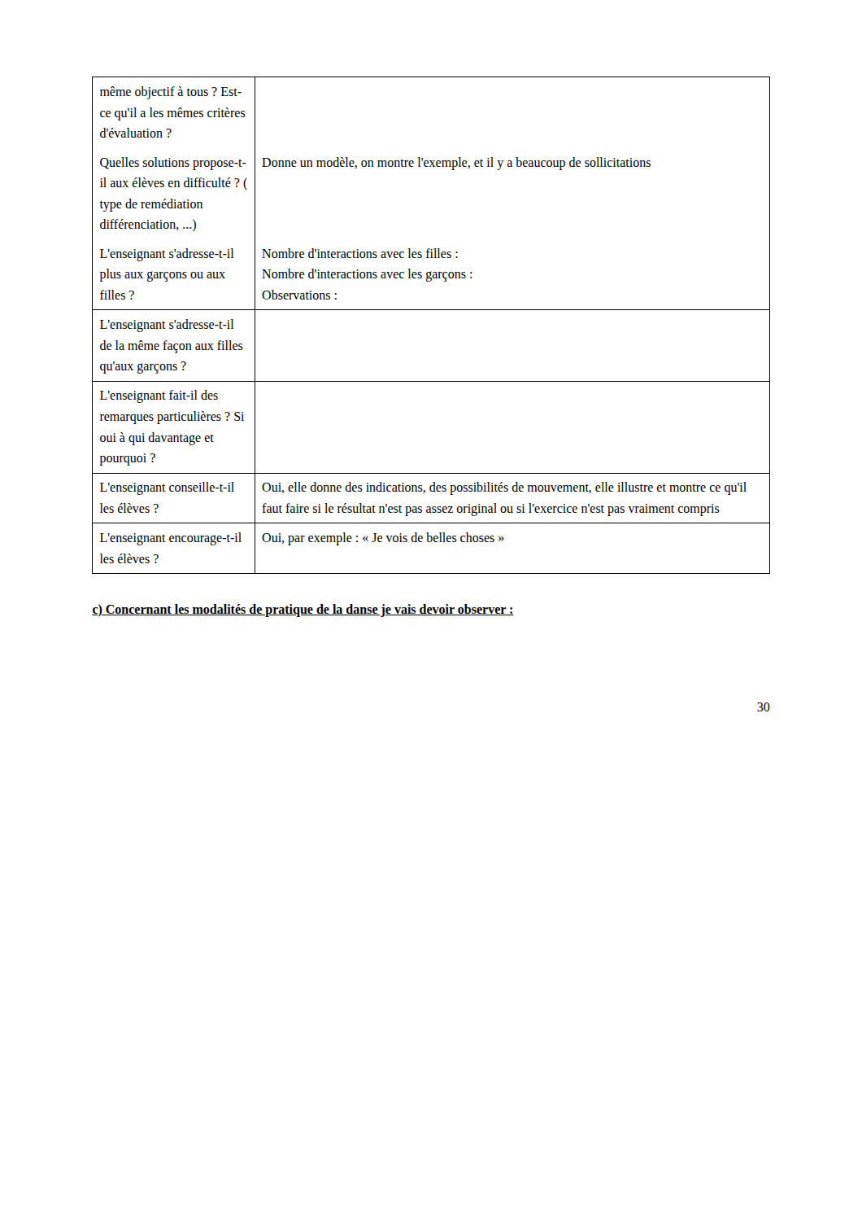| même objectif à tous ? Est-ce qu'il a les mêmes critères d'évaluation ? | |
| Quelles solutions propose-t-il aux élèves en difficulté ? ( type de remédiation différenciation, ...) | Donne un modèle, on montre l'exemple, et il y a beaucoup de sollicitations |
| L'enseignant s'adresse-t-il plus aux garçons ou aux filles ? | Nombre d'interactions avec les filles : Nombre d'interactions avec les garçons : Observations : |
| L'enseignant s'adresse-t-il de la même façon aux filles qu'aux garçons ? | |
| L'enseignant fait-il des remarques particulières ? Si oui à qui davantage et pourquoi ? | |
| L'enseignant conseille-t-il les élèves ? | Oui, elle donne des indications, des possibilités de mouvement, elle illustre et montre ce qu'il faut faire si le résultat n'est pas assez original ou si l'exercice n'est pas vraiment compris |
| L'enseignant encourage-t-il les élèves ? | Oui, par exemple : « Je vois de belles choses » |
c) Concernant les modalités de pratique de la danse je vais devoir observer :
30